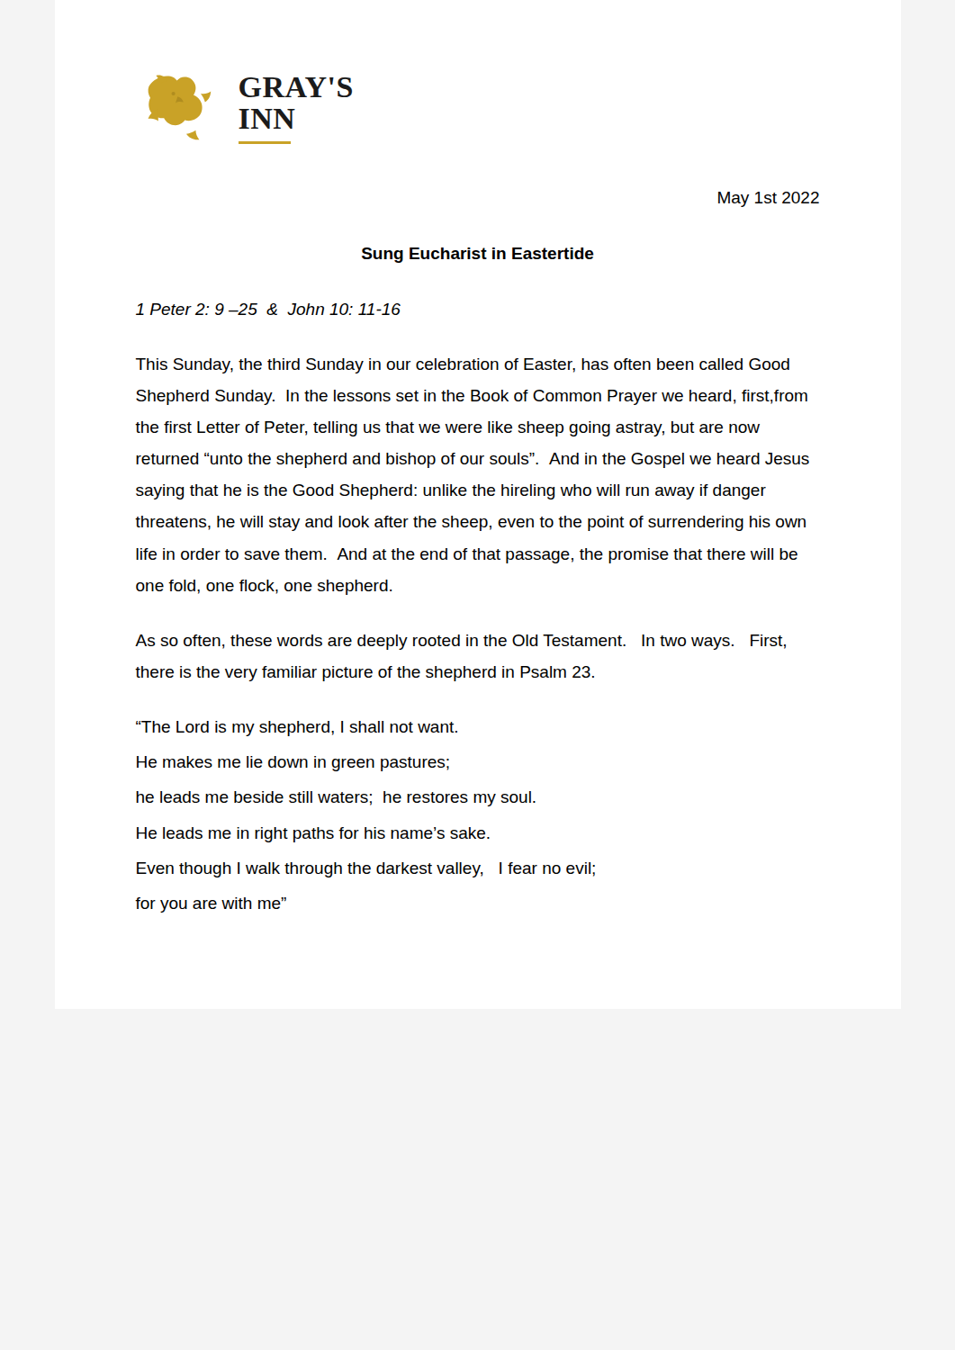GRAY'S
INN
May 1st 2022
Sung Eucharist in Eastertide
1 Peter 2: 9 –25 & John 10: 11-16
This Sunday, the third Sunday in our celebration of Easter, has often been called Good Shepherd Sunday. In the lessons set in the Book of Common Prayer we heard, first,from the first Letter of Peter, telling us that we were like sheep going astray, but are now returned “unto the shepherd and bishop of our souls”. And in the Gospel we heard Jesus saying that he is the Good Shepherd: unlike the hireling who will run away if danger threatens, he will stay and look after the sheep, even to the point of surrendering his own life in order to save them. And at the end of that passage, the promise that there will be one fold, one flock, one shepherd.
As so often, these words are deeply rooted in the Old Testament. In two ways. First, there is the very familiar picture of the shepherd in Psalm 23.
“The Lord is my shepherd, I shall not want.
He makes me lie down in green pastures;
he leads me beside still waters; he restores my soul.
He leads me in right paths for his name’s sake.
Even though I walk through the darkest valley, I fear no evil;
for you are with me”